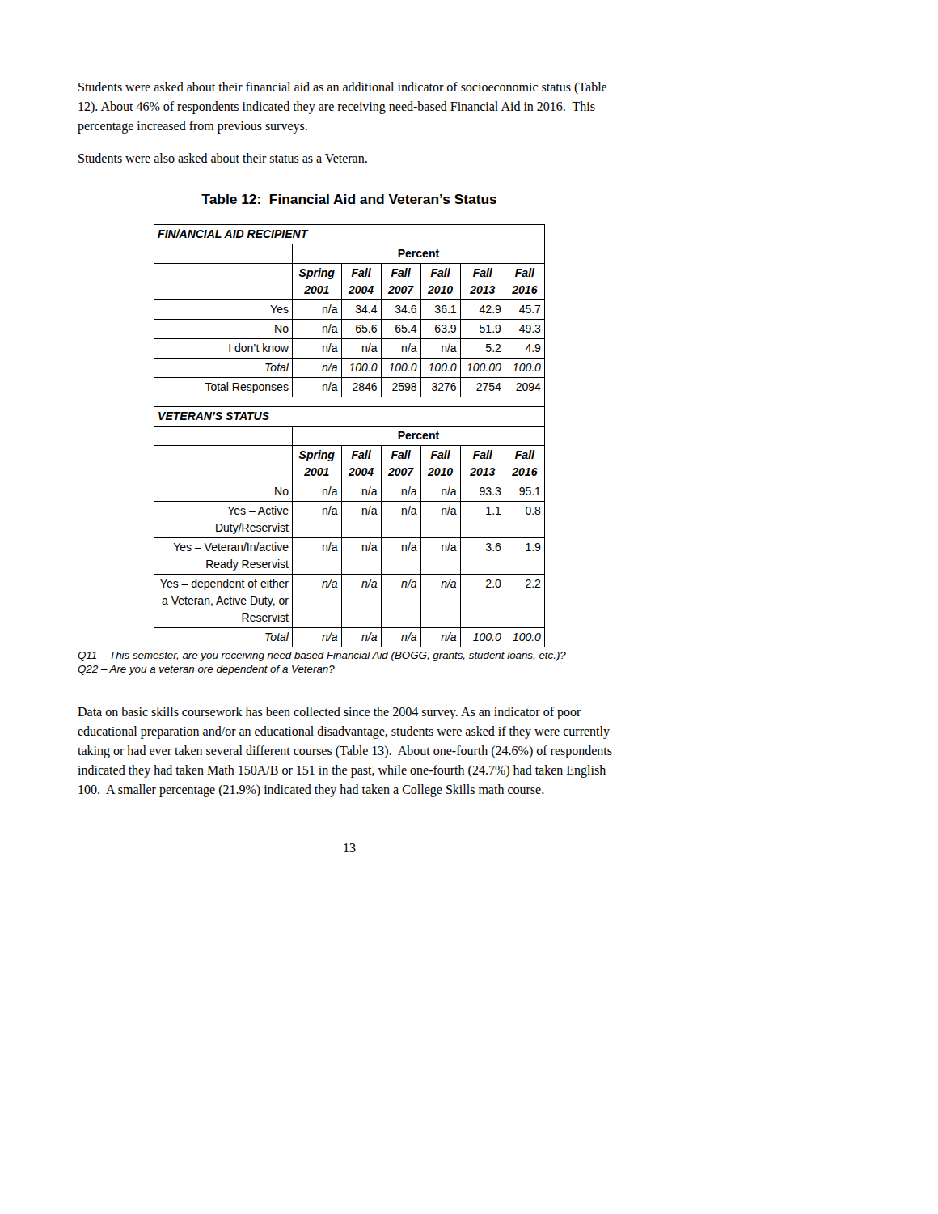Students were asked about their financial aid as an additional indicator of socioeconomic status (Table 12). About 46% of respondents indicated they are receiving need-based Financial Aid in 2016. This percentage increased from previous surveys.
Students were also asked about their status as a Veteran.
Table 12: Financial Aid and Veteran’s Status
| FIN/ANCIAL AID RECIPIENT |
| | Percent |
| | Spring 2001 | Fall 2004 | Fall 2007 | Fall 2010 | Fall 2013 | Fall 2016 |
| Yes | n/a | 34.4 | 34.6 | 36.1 | 42.9 | 45.7 |
| No | n/a | 65.6 | 65.4 | 63.9 | 51.9 | 49.3 |
| I don’t know | n/a | n/a | n/a | n/a | 5.2 | 4.9 |
| Total | n/a | 100.0 | 100.0 | 100.0 | 100.00 | 100.0 |
| Total Responses | n/a | 2846 | 2598 | 3276 | 2754 | 2094 |
| VETERAN’S STATUS |
| | Percent |
| | Spring 2001 | Fall 2004 | Fall 2007 | Fall 2010 | Fall 2013 | Fall 2016 |
| No | n/a | n/a | n/a | n/a | 93.3 | 95.1 |
| Yes – Active Duty/Reservist | n/a | n/a | n/a | n/a | 1.1 | 0.8 |
| Yes – Veteran/In/active Ready Reservist | n/a | n/a | n/a | n/a | 3.6 | 1.9 |
| Yes – dependent of either a Veteran, Active Duty, or Reservist | n/a | n/a | n/a | n/a | 2.0 | 2.2 |
| Total | n/a | n/a | n/a | n/a | 100.0 | 100.0 |
Q11 – This semester, are you receiving need based Financial Aid (BOGG, grants, student loans, etc.)?
Q22 – Are you a veteran ore dependent of a Veteran?
Data on basic skills coursework has been collected since the 2004 survey. As an indicator of poor educational preparation and/or an educational disadvantage, students were asked if they were currently taking or had ever taken several different courses (Table 13). About one-fourth (24.6%) of respondents indicated they had taken Math 150A/B or 151 in the past, while one-fourth (24.7%) had taken English 100. A smaller percentage (21.9%) indicated they had taken a College Skills math course.
13